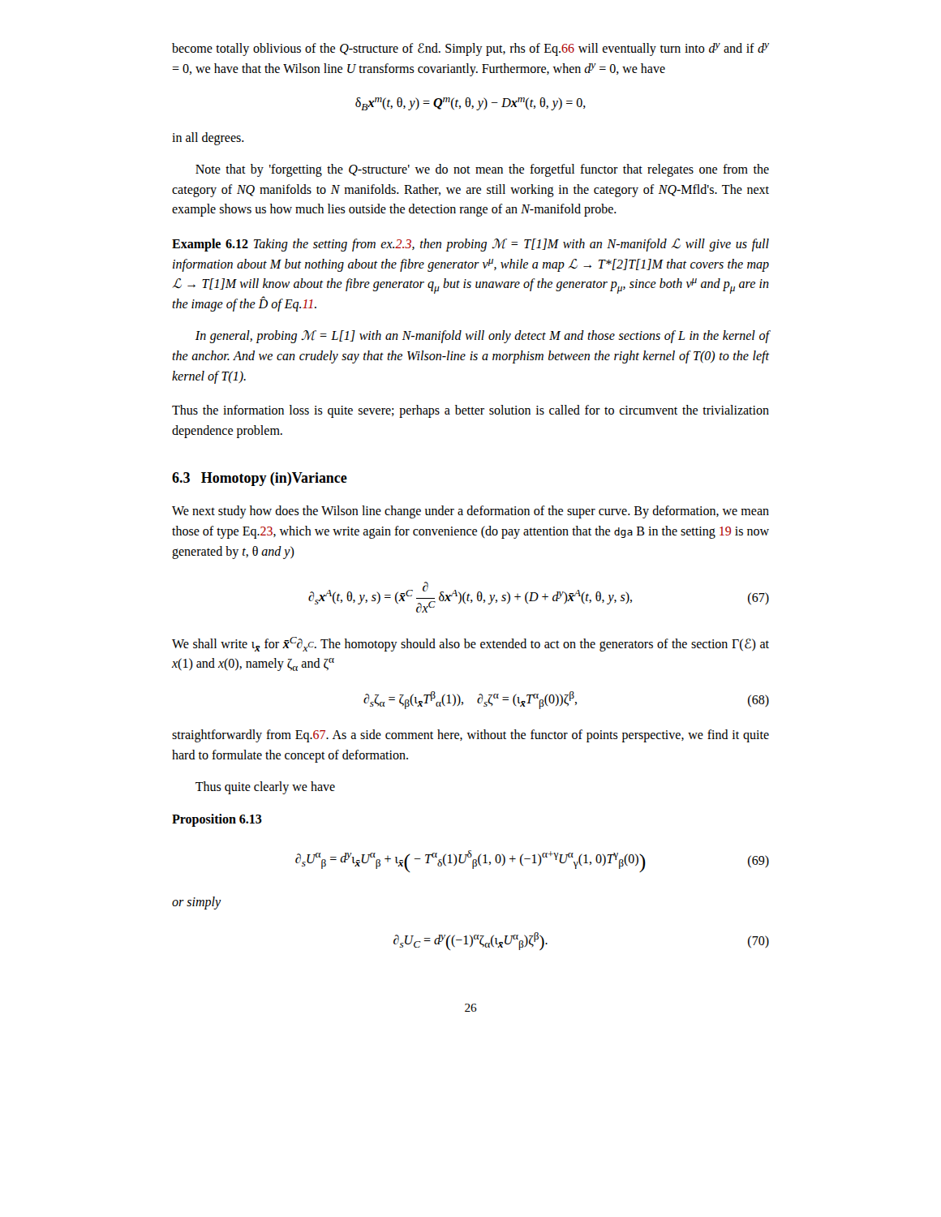become totally oblivious of the Q-structure of ℰnd. Simply put, rhs of Eq.66 will eventually turn into dy and if dy = 0, we have that the Wilson line U transforms covariantly. Furthermore, when dy = 0, we have
δBxm(t, θ, y) = Qm(t, θ, y) − Dxm(t, θ, y) = 0,
in all degrees.
Note that by 'forgetting the Q-structure' we do not mean the forgetful functor that relegates one from the category of NQ manifolds to N manifolds. Rather, we are still working in the category of NQ-Mfld's. The next example shows us how much lies outside the detection range of an N-manifold probe.
Example 6.12 Taking the setting from ex.2.3, then probing ℳ = T[1]M with an N-manifold ℒ will give us full information about M but nothing about the fibre generator vμ, while a map ℒ → T*[2]T[1]M that covers the map ℒ → T[1]M will know about the fibre generator qμ but is unaware of the generator pμ, since both vμ and pμ are in the image of the D̂ of Eq.11.
In general, probing ℳ = L[1] with an N-manifold will only detect M and those sections of L in the kernel of the anchor. And we can crudely say that the Wilson-line is a morphism between the right kernel of T(0) to the left kernel of T(1).
Thus the information loss is quite severe; perhaps a better solution is called for to circumvent the trivialization dependence problem.
6.3 Homotopy (in)Variance
We next study how does the Wilson line change under a deformation of the super curve. By deformation, we mean those of type Eq.23, which we write again for convenience (do pay attention that the dga B in the setting 19 is now generated by t, θ and y)
∂sxA(t, θ, y, s) = (x̄C ∂∂xC δxA)(t, θ, y, s) + (D + dy)x̄A(t, θ, y, s),
(67)
We shall write ιx̄ for x̄C∂xC. The homotopy should also be extended to act on the generators of the section Γ(ℰ) at x(1) and x(0), namely ζα and ζα
∂sζα = ζβ(ιx̄Tβα(1)), ∂sζα = (ιx̄Tαβ(0))ζβ,
(68)
straightforwardly from Eq.67. As a side comment here, without the functor of points perspective, we find it quite hard to formulate the concept of deformation.
Thus quite clearly we have
Proposition 6.13
∂sUαβ = dyιx̄Uαβ + ιx̄( − Tαδ(1)Uδβ(1, 0) + (−1)α+γUαγ(1, 0)Tγβ(0))
(69)
or simply
∂sUC = dy((−1)αζα(ιx̄Uαβ)ζβ).
(70)
26